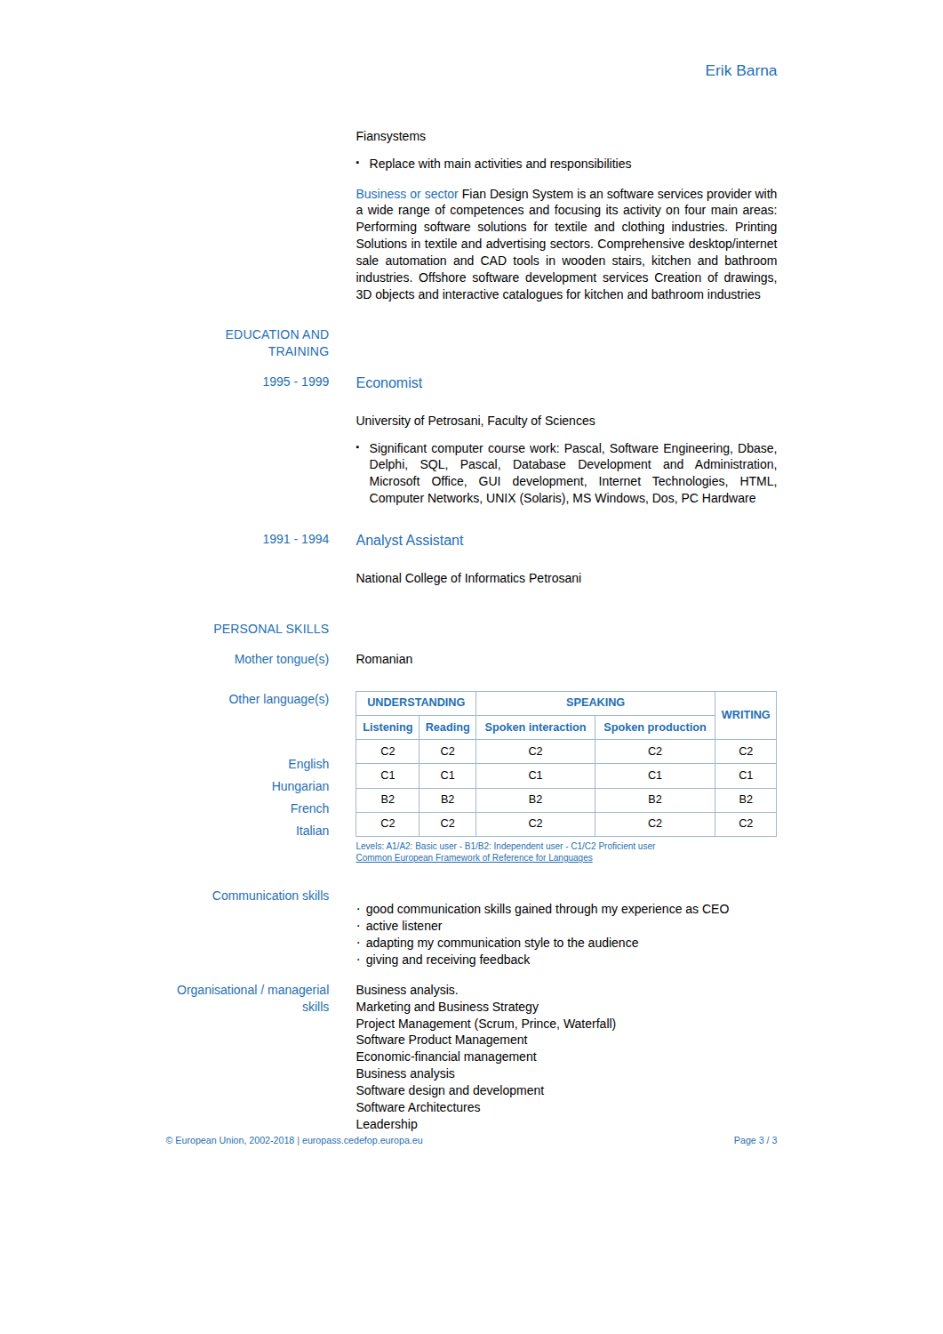Erik Barna
Fiansystems
Replace with main activities and responsibilities
Business or sector Fian Design System is an software services provider with a wide range of competences and focusing its activity on four main areas: Performing software solutions for textile and clothing industries. Printing Solutions in textile and advertising sectors. Comprehensive desktop/internet sale automation and CAD tools in wooden stairs, kitchen and bathroom industries. Offshore software development services Creation of drawings, 3D objects and interactive catalogues for kitchen and bathroom industries
EDUCATION AND TRAINING
1995 - 1999
Economist
University of Petrosani, Faculty of Sciences
Significant computer course work: Pascal, Software Engineering, Dbase, Delphi, SQL, Pascal, Database Development and Administration, Microsoft Office, GUI development, Internet Technologies, HTML, Computer Networks, UNIX (Solaris), MS Windows, Dos, PC Hardware
1991 - 1994
Analyst Assistant
National College of Informatics Petrosani
PERSONAL SKILLS
Mother tongue(s)
Romanian
Other language(s)
English
Hungarian
French
Italian
| UNDERSTANDING | SPEAKING | WRITING |
| --- | --- | --- |
| Listening | Reading | Spoken interaction | Spoken production |
| C2 | C2 | C2 | C2 | C2 |
| C1 | C1 | C1 | C1 | C1 |
| B2 | B2 | B2 | B2 | B2 |
| C2 | C2 | C2 | C2 | C2 |
Levels: A1/A2: Basic user - B1/B2: Independent user - C1/C2 Proficient user
Common European Framework of Reference for Languages
Communication skills
good communication skills gained through my experience as CEO
active listener
adapting my communication style to the audience
giving and receiving feedback
Organisational / managerial
skills
Business analysis.
Marketing and Business Strategy
Project Management (Scrum, Prince, Waterfall)
Software Product Management
Economic-financial management
Business analysis
Software design and development
Software Architectures
Leadership
© European Union, 2002-2018 | europass.cedefop.europa.eu
Page 3 / 3